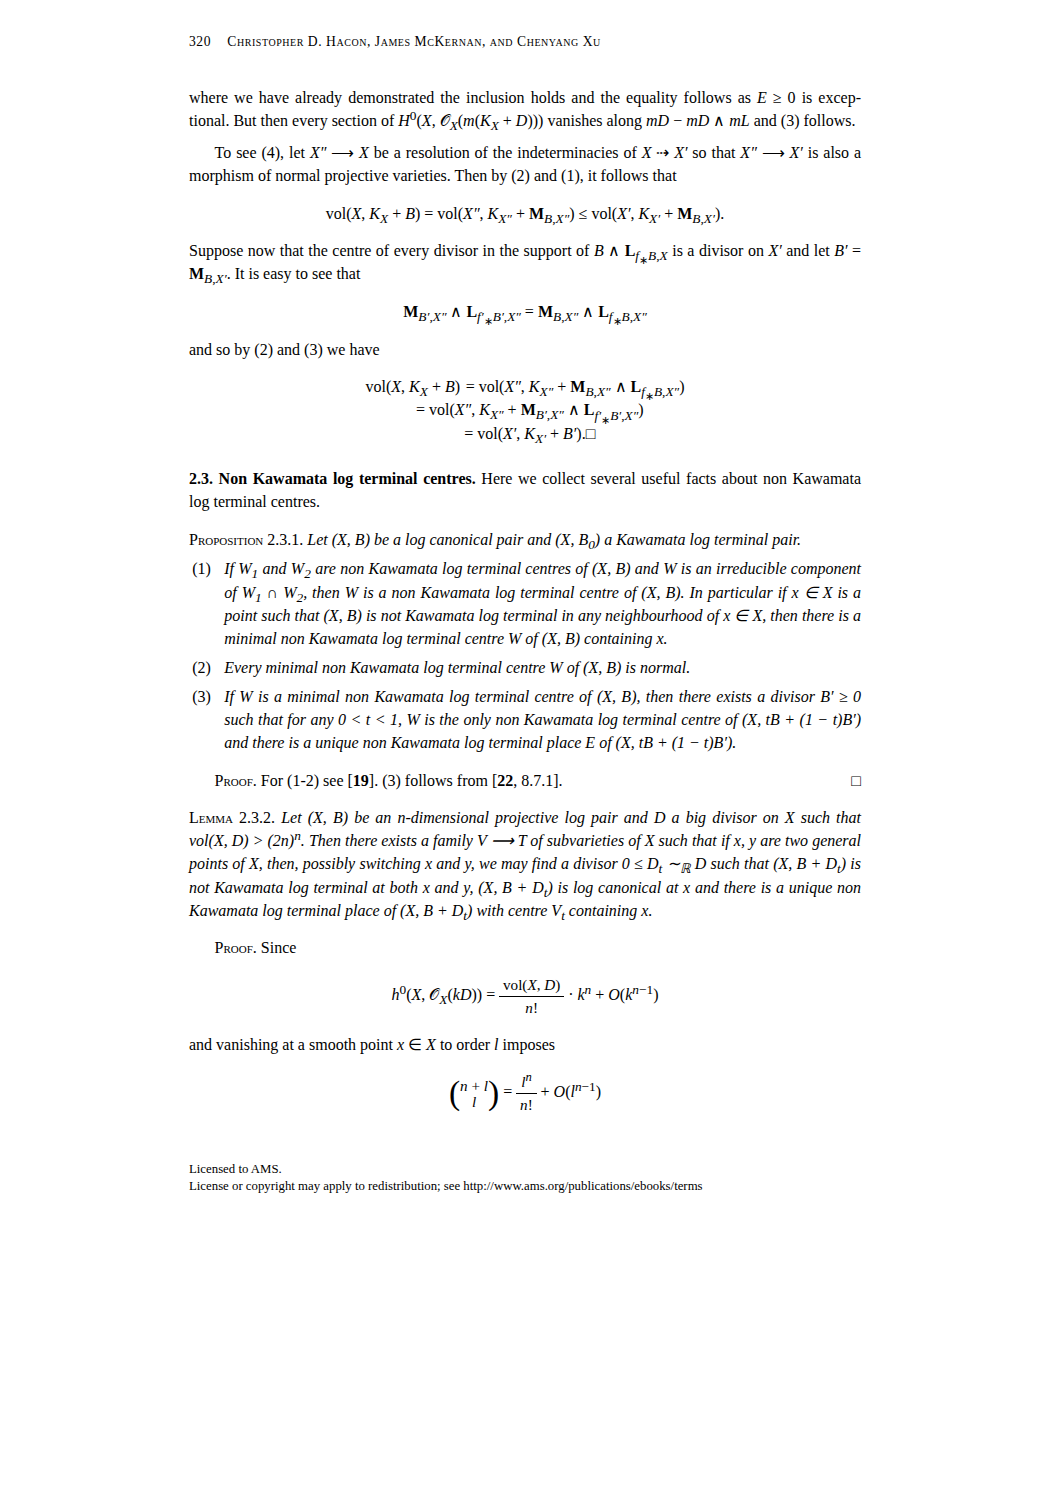320 Christopher D. Hacon, James Mc Kernan, and Chenyang Xu
where we have already demonstrated the inclusion holds and the equality follows as E ≥ 0 is exceptional. But then every section of H0(X, 𝒪X(m(KX + D))) vanishes along mD − mD ∧ mL and (3) follows.
To see (4), let X″ ⟶ X be a resolution of the indeterminacies of X ⇢ X′ so that X″ ⟶ X′ is also a morphism of normal projective varieties. Then by (2) and (1), it follows that
vol(X, KX + B) = vol(X″, KX″ + MB,X″) ≤ vol(X′, KX′ + MB,X′).
Suppose now that the centre of every divisor in the support of B ∧ Lf∗B,X is a divisor on X′ and let B′ = MB,X′. It is easy to see that
MB′,X″ ∧ Lf′∗B′,X″ = MB,X″ ∧ Lf∗B,X″
and so by (2) and (3) we have
vol(X, KX + B)= vol(X″, KX″ + MB,X″ ∧ Lf∗B,X″)
= vol(X″, KX″ + MB′,X″ ∧ Lf′∗B′,X″)
= vol(X′, KX′ + B′).□
2.3. Non Kawamata log terminal centres.
Here we collect several useful facts about non Kawamata log terminal centres.
Proposition 2.3.1. Let (X, B) be a log canonical pair and (X, B0) a Kawamata log terminal pair.
(1) If W1 and W2 are non Kawamata log terminal centres of (X, B) and W is an irreducible component of W1 ∩ W2, then W is a non Kawamata log terminal centre of (X, B). In particular if x ∈ X is a point such that (X, B) is not Kawamata log terminal in any neighbourhood of x ∈ X, then there is a minimal non Kawamata log terminal centre W of (X, B) containing x.
(2) Every minimal non Kawamata log terminal centre W of (X, B) is normal.
(3) If W is a minimal non Kawamata log terminal centre of (X, B), then there exists a divisor B′ ≥ 0 such that for any 0 < t < 1, W is the only non Kawamata log terminal centre of (X, tB + (1 − t)B′) and there is a unique non Kawamata log terminal place E of (X, tB + (1 − t)B′).
Proof. For (1-2) see [19]. (3) follows from [22, 8.7.1].□
Lemma 2.3.2. Let (X, B) be an n-dimensional projective log pair and D a big divisor on X such that vol(X, D) > (2n)n. Then there exists a family V ⟶ T of subvarieties of X such that if x, y are two general points of X, then, possibly switching x and y, we may find a divisor 0 ≤ Dt ∼ℝ D such that (X, B + Dt) is not Kawamata log terminal at both x and y, (X, B + Dt) is log canonical at x and there is a unique non Kawamata log terminal place of (X, B + Dt) with centre Vt containing x.
Proof. Since
h0(X, 𝒪X(kD)) = vol(X, D) n! · kn + O(kn−1)
and vanishing at a smooth point x ∈ X to order l imposes
(n + l l) = ln n! + O(ln−1)
Licensed to AMS.
License or copyright may apply to redistribution; see http://www.ams.org/publications/ebooks/terms